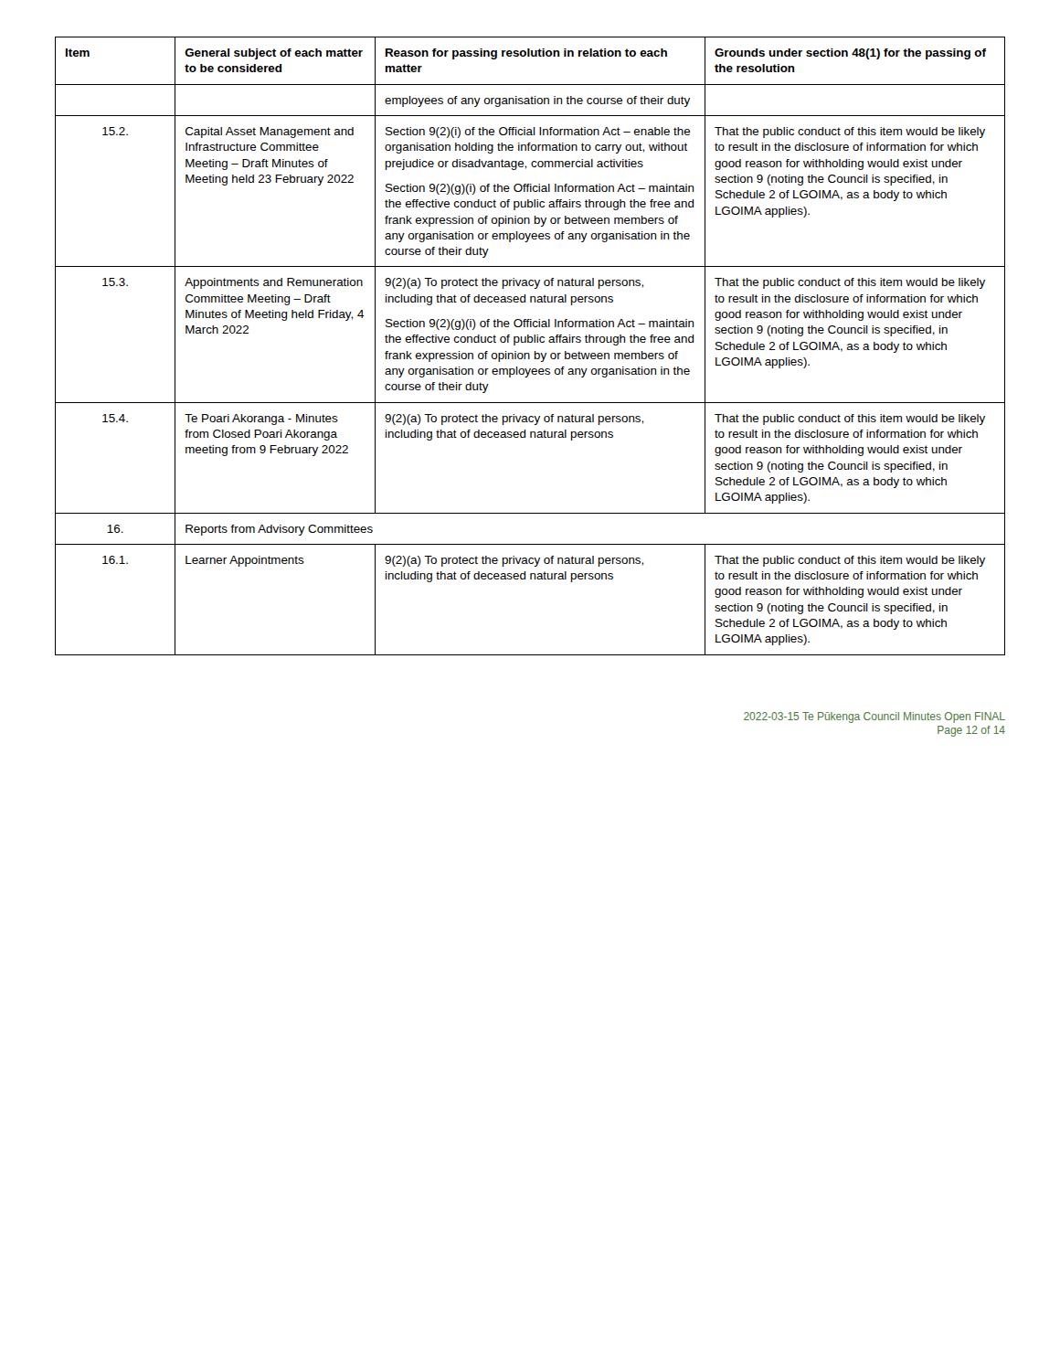| Item | General subject of each matter to be considered | Reason for passing resolution in relation to each matter | Grounds under section 48(1) for the passing of the resolution |
| --- | --- | --- | --- |
| | | employees of any organisation in the course of their duty | |
| 15.2. | Capital Asset Management and Infrastructure Committee Meeting – Draft Minutes of Meeting held 23 February 2022 | Section 9(2)(i) of the Official Information Act – enable the organisation holding the information to carry out, without prejudice or disadvantage, commercial activities Section 9(2)(g)(i) of the Official Information Act – maintain the effective conduct of public affairs through the free and frank expression of opinion by or between members of any organisation or employees of any organisation in the course of their duty | That the public conduct of this item would be likely to result in the disclosure of information for which good reason for withholding would exist under section 9 (noting the Council is specified, in Schedule 2 of LGOIMA, as a body to which LGOIMA applies). |
| 15.3. | Appointments and Remuneration Committee Meeting – Draft Minutes of Meeting held Friday, 4 March 2022 | 9(2)(a) To protect the privacy of natural persons, including that of deceased natural persons Section 9(2)(g)(i) of the Official Information Act – maintain the effective conduct of public affairs through the free and frank expression of opinion by or between members of any organisation or employees of any organisation in the course of their duty | That the public conduct of this item would be likely to result in the disclosure of information for which good reason for withholding would exist under section 9 (noting the Council is specified, in Schedule 2 of LGOIMA, as a body to which LGOIMA applies). |
| 15.4. | Te Poari Akoranga - Minutes from Closed Poari Akoranga meeting from 9 February 2022 | 9(2)(a) To protect the privacy of natural persons, including that of deceased natural persons | That the public conduct of this item would be likely to result in the disclosure of information for which good reason for withholding would exist under section 9 (noting the Council is specified, in Schedule 2 of LGOIMA, as a body to which LGOIMA applies). |
| 16. | Reports from Advisory Committees |
| 16.1. | Learner Appointments | 9(2)(a) To protect the privacy of natural persons, including that of deceased natural persons | That the public conduct of this item would be likely to result in the disclosure of information for which good reason for withholding would exist under section 9 (noting the Council is specified, in Schedule 2 of LGOIMA, as a body to which LGOIMA applies). |
2022-03-15 Te Pūkenga Council Minutes Open FINAL
Page 12 of 14